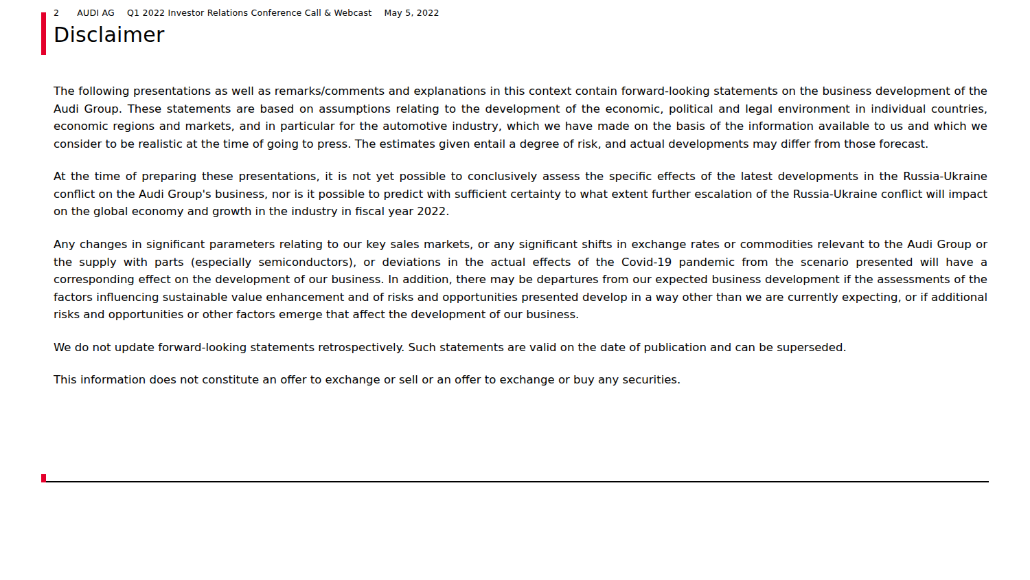2 AUDI AG Q1 2022 Investor Relations Conference Call & Webcast May 5, 2022
Disclaimer
The following presentations as well as remarks/comments and explanations in this context contain forward-looking statements on the business development of the Audi Group. These statements are based on assumptions relating to the development of the economic, political and legal environment in individual countries, economic regions and markets, and in particular for the automotive industry, which we have made on the basis of the information available to us and which we consider to be realistic at the time of going to press. The estimates given entail a degree of risk, and actual developments may differ from those forecast.
At the time of preparing these presentations, it is not yet possible to conclusively assess the specific effects of the latest developments in the Russia-Ukraine conflict on the Audi Group's business, nor is it possible to predict with sufficient certainty to what extent further escalation of the Russia-Ukraine conflict will impact on the global economy and growth in the industry in fiscal year 2022.
Any changes in significant parameters relating to our key sales markets, or any significant shifts in exchange rates or commodities relevant to the Audi Group or the supply with parts (especially semiconductors), or deviations in the actual effects of the Covid-19 pandemic from the scenario presented will have a corresponding effect on the development of our business. In addition, there may be departures from our expected business development if the assessments of the factors influencing sustainable value enhancement and of risks and opportunities presented develop in a way other than we are currently expecting, or if additional risks and opportunities or other factors emerge that affect the development of our business.
We do not update forward-looking statements retrospectively. Such statements are valid on the date of publication and can be superseded.
This information does not constitute an offer to exchange or sell or an offer to exchange or buy any securities.